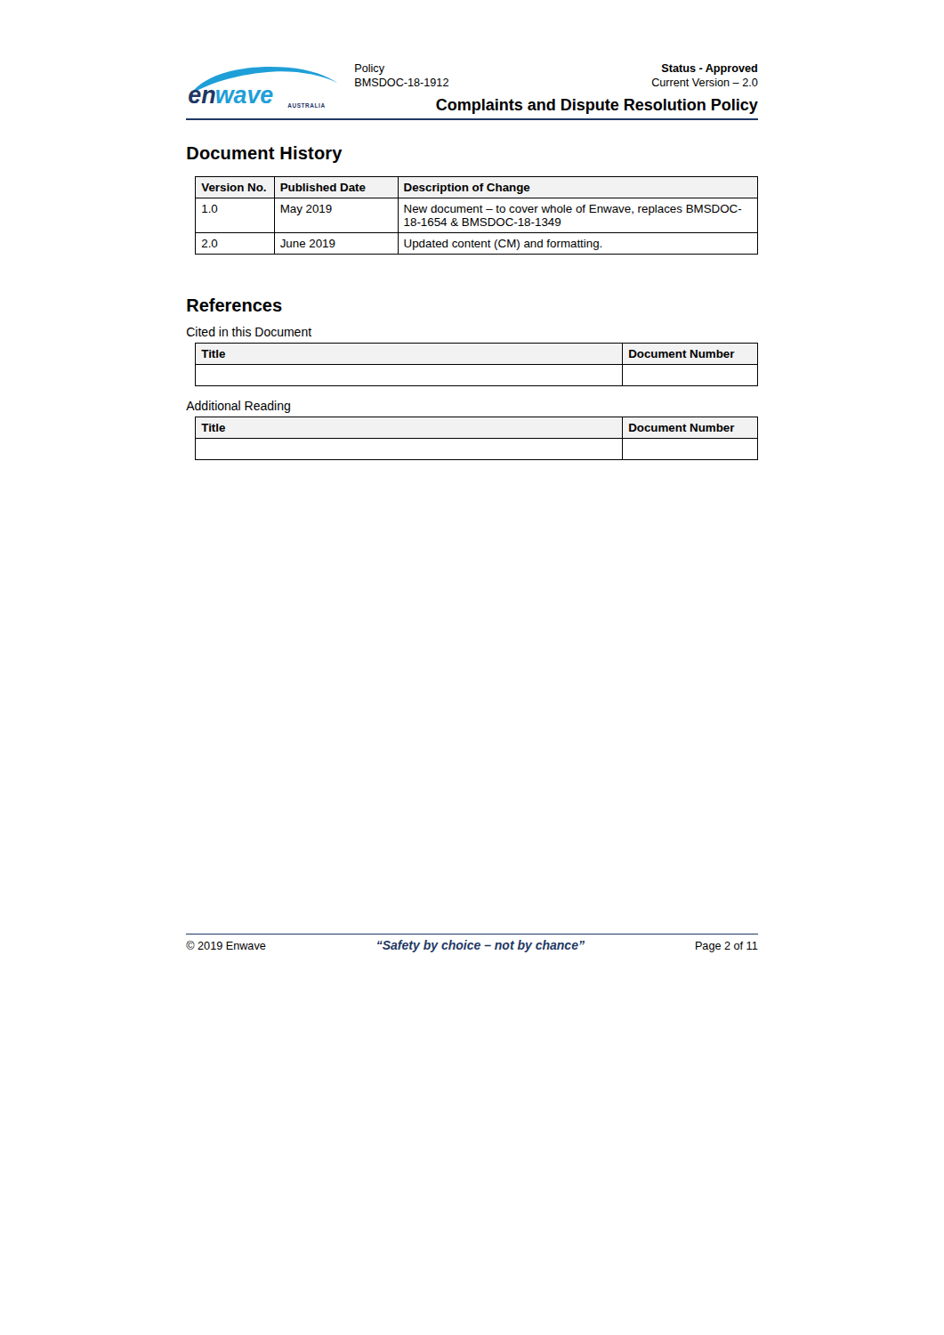en wave AUSTRALIA
Policy
BMSDOC-18-1912
Status - Approved
Current Version – 2.0
Complaints and Dispute Resolution Policy
Document History
| Version No. | Published Date | Description of Change |
| --- | --- | --- |
| 1.0 | May 2019 | New document – to cover whole of Enwave, replaces BMSDOC-18-1654 & BMSDOC-18-1349 |
| 2.0 | June 2019 | Updated content (CM) and formatting. |
References
Cited in this Document
| Title | Document Number |
| --- | --- |
Additional Reading
| Title | Document Number |
| --- | --- |
© 2019 Enwave
“Safety by choice – not by chance”
Page 2 of 11